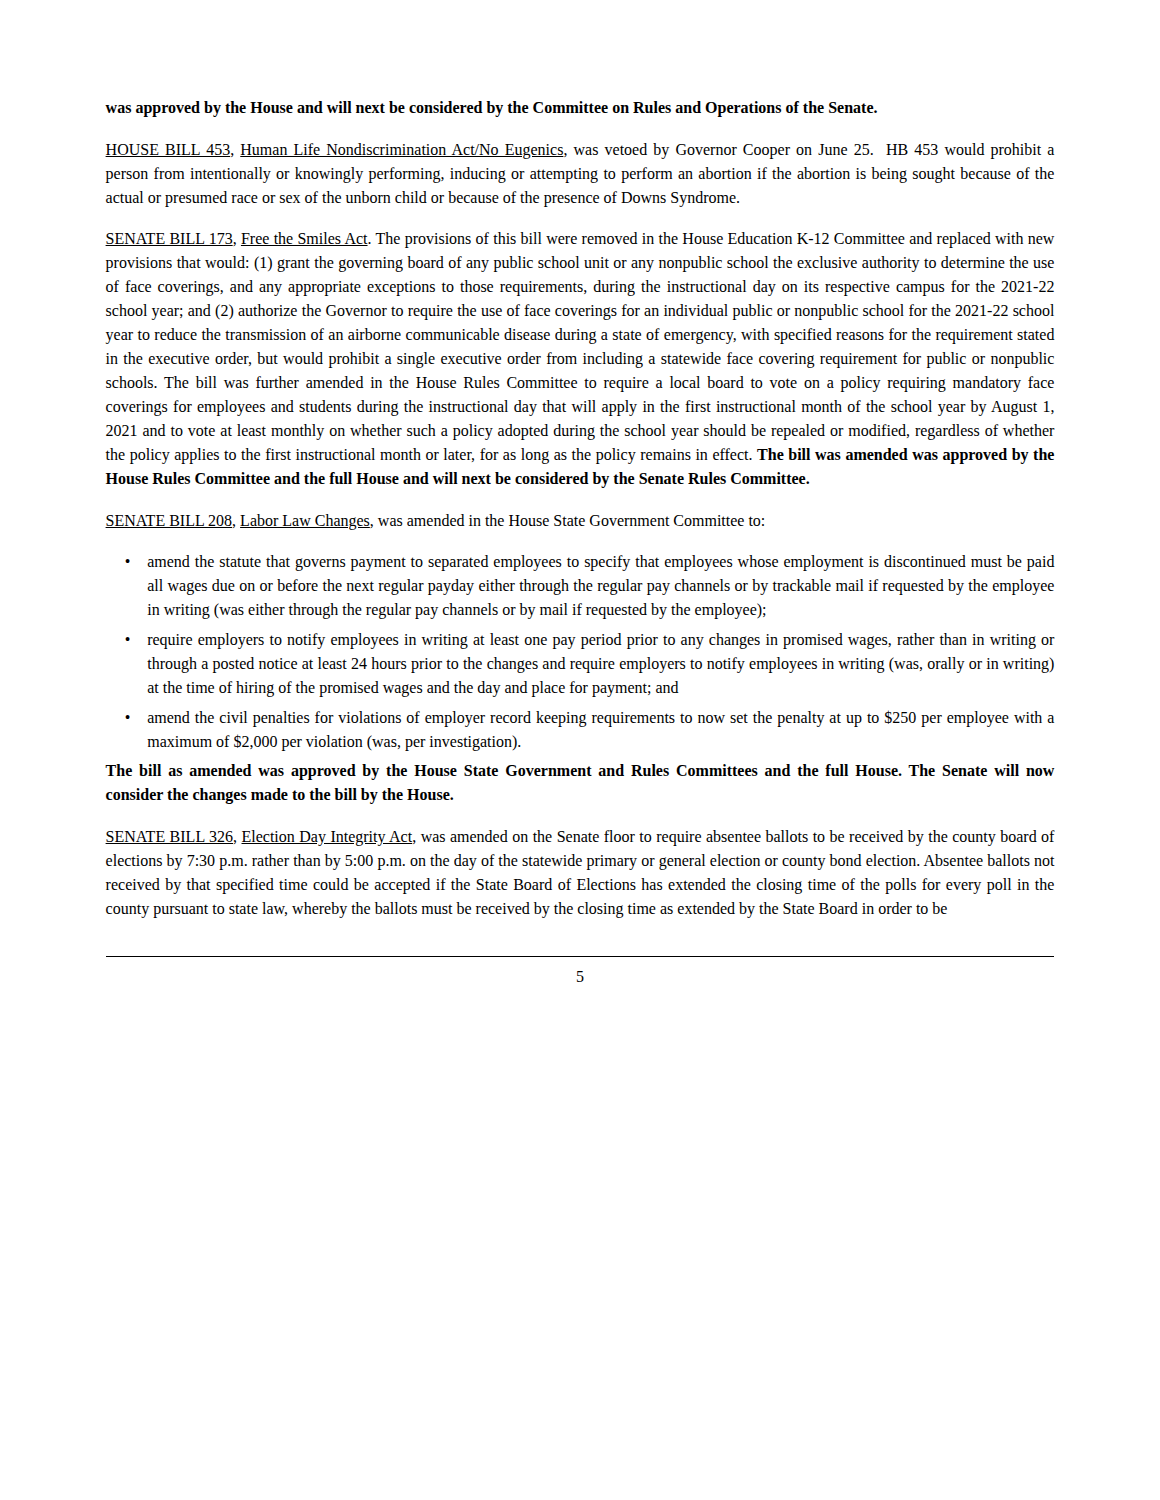was approved by the House and will next be considered by the Committee on Rules and Operations of the Senate.
HOUSE BILL 453, Human Life Nondiscrimination Act/No Eugenics, was vetoed by Governor Cooper on June 25. HB 453 would prohibit a person from intentionally or knowingly performing, inducing or attempting to perform an abortion if the abortion is being sought because of the actual or presumed race or sex of the unborn child or because of the presence of Downs Syndrome.
SENATE BILL 173, Free the Smiles Act. The provisions of this bill were removed in the House Education K-12 Committee and replaced with new provisions that would: (1) grant the governing board of any public school unit or any nonpublic school the exclusive authority to determine the use of face coverings, and any appropriate exceptions to those requirements, during the instructional day on its respective campus for the 2021-22 school year; and (2) authorize the Governor to require the use of face coverings for an individual public or nonpublic school for the 2021-22 school year to reduce the transmission of an airborne communicable disease during a state of emergency, with specified reasons for the requirement stated in the executive order, but would prohibit a single executive order from including a statewide face covering requirement for public or nonpublic schools. The bill was further amended in the House Rules Committee to require a local board to vote on a policy requiring mandatory face coverings for employees and students during the instructional day that will apply in the first instructional month of the school year by August 1, 2021 and to vote at least monthly on whether such a policy adopted during the school year should be repealed or modified, regardless of whether the policy applies to the first instructional month or later, for as long as the policy remains in effect. The bill was amended was approved by the House Rules Committee and the full House and will next be considered by the Senate Rules Committee.
SENATE BILL 208, Labor Law Changes, was amended in the House State Government Committee to:
amend the statute that governs payment to separated employees to specify that employees whose employment is discontinued must be paid all wages due on or before the next regular payday either through the regular pay channels or by trackable mail if requested by the employee in writing (was either through the regular pay channels or by mail if requested by the employee);
require employers to notify employees in writing at least one pay period prior to any changes in promised wages, rather than in writing or through a posted notice at least 24 hours prior to the changes and require employers to notify employees in writing (was, orally or in writing) at the time of hiring of the promised wages and the day and place for payment; and
amend the civil penalties for violations of employer record keeping requirements to now set the penalty at up to $250 per employee with a maximum of $2,000 per violation (was, per investigation).
The bill as amended was approved by the House State Government and Rules Committees and the full House. The Senate will now consider the changes made to the bill by the House.
SENATE BILL 326, Election Day Integrity Act, was amended on the Senate floor to require absentee ballots to be received by the county board of elections by 7:30 p.m. rather than by 5:00 p.m. on the day of the statewide primary or general election or county bond election. Absentee ballots not received by that specified time could be accepted if the State Board of Elections has extended the closing time of the polls for every poll in the county pursuant to state law, whereby the ballots must be received by the closing time as extended by the State Board in order to be
5